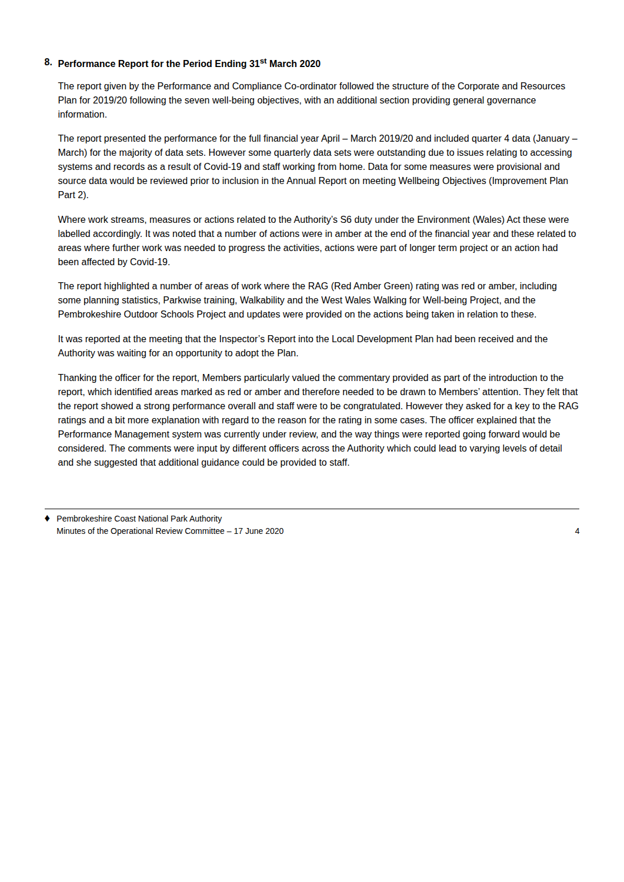8.
Performance Report for the Period Ending 31st March 2020
The report given by the Performance and Compliance Co-ordinator followed the structure of the Corporate and Resources Plan for 2019/20 following the seven well-being objectives, with an additional section providing general governance information.
The report presented the performance for the full financial year April – March 2019/20 and included quarter 4 data (January – March) for the majority of data sets. However some quarterly data sets were outstanding due to issues relating to accessing systems and records as a result of Covid-19 and staff working from home. Data for some measures were provisional and source data would be reviewed prior to inclusion in the Annual Report on meeting Wellbeing Objectives (Improvement Plan Part 2).
Where work streams, measures or actions related to the Authority’s S6 duty under the Environment (Wales) Act these were labelled accordingly. It was noted that a number of actions were in amber at the end of the financial year and these related to areas where further work was needed to progress the activities, actions were part of longer term project or an action had been affected by Covid-19.
The report highlighted a number of areas of work where the RAG (Red Amber Green) rating was red or amber, including some planning statistics, Parkwise training, Walkability and the West Wales Walking for Well-being Project, and the Pembrokeshire Outdoor Schools Project and updates were provided on the actions being taken in relation to these.
It was reported at the meeting that the Inspector’s Report into the Local Development Plan had been received and the Authority was waiting for an opportunity to adopt the Plan.
Thanking the officer for the report, Members particularly valued the commentary provided as part of the introduction to the report, which identified areas marked as red or amber and therefore needed to be drawn to Members’ attention. They felt that the report showed a strong performance overall and staff were to be congratulated. However they asked for a key to the RAG ratings and a bit more explanation with regard to the reason for the rating in some cases. The officer explained that the Performance Management system was currently under review, and the way things were reported going forward would be considered. The comments were input by different officers across the Authority which could lead to varying levels of detail and she suggested that additional guidance could be provided to staff.
♦
Pembrokeshire Coast National Park Authority
Minutes of the Operational Review Committee – 17 June 20204